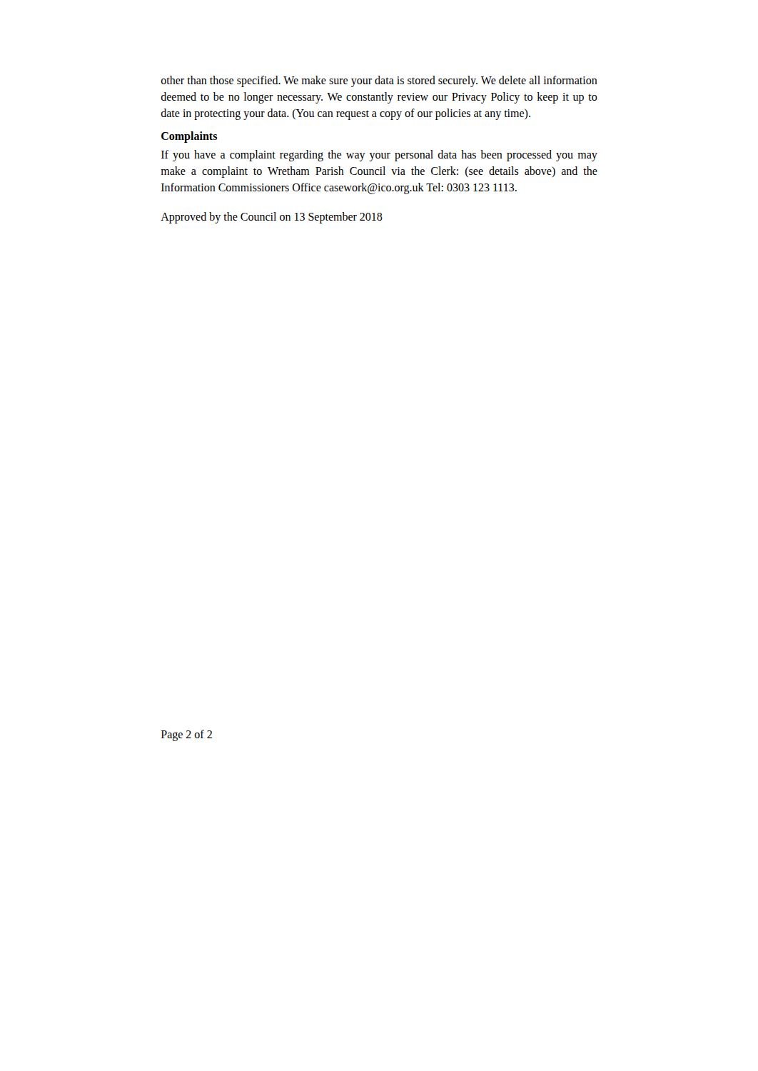other than those specified. We make sure your data is stored securely. We delete all information deemed to be no longer necessary. We constantly review our Privacy Policy to keep it up to date in protecting your data. (You can request a copy of our policies at any time).
Complaints
If you have a complaint regarding the way your personal data has been processed you may make a complaint to Wretham Parish Council via the Clerk: (see details above) and the Information Commissioners Office casework@ico.org.uk Tel: 0303 123 1113.
Approved by the Council on 13 September 2018
Page 2 of 2